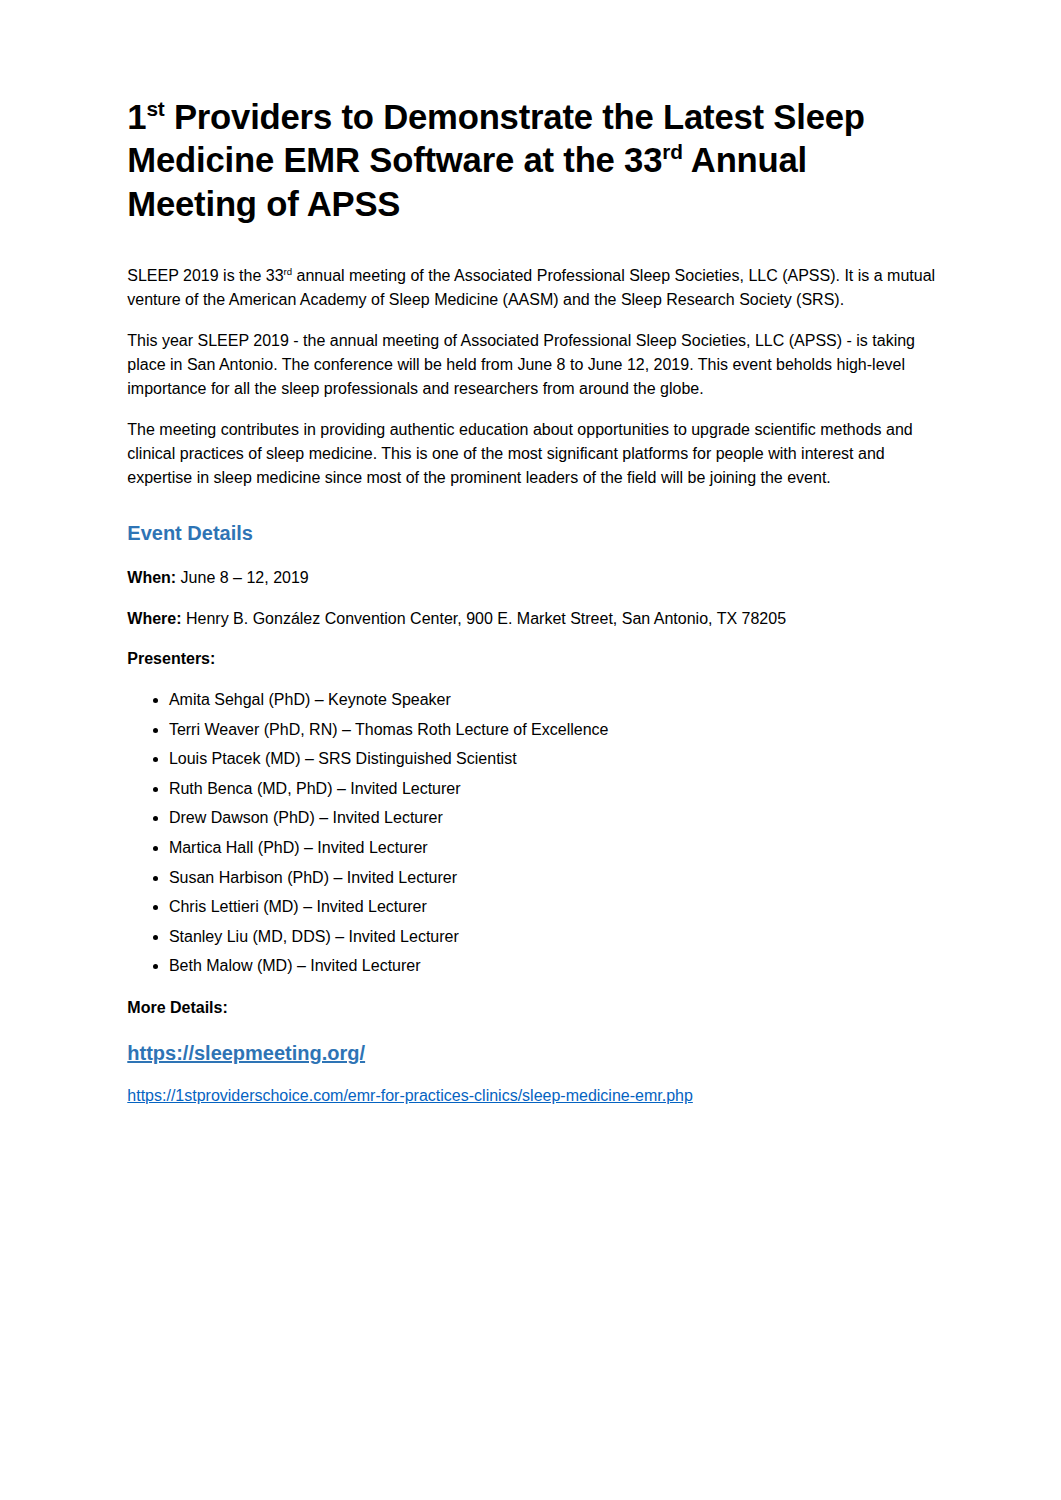1st Providers to Demonstrate the Latest Sleep Medicine EMR Software at the 33rd Annual Meeting of APSS
SLEEP 2019 is the 33rd annual meeting of the Associated Professional Sleep Societies, LLC (APSS). It is a mutual venture of the American Academy of Sleep Medicine (AASM) and the Sleep Research Society (SRS).
This year SLEEP 2019 - the annual meeting of Associated Professional Sleep Societies, LLC (APSS) - is taking place in San Antonio. The conference will be held from June 8 to June 12, 2019. This event beholds high-level importance for all the sleep professionals and researchers from around the globe.
The meeting contributes in providing authentic education about opportunities to upgrade scientific methods and clinical practices of sleep medicine. This is one of the most significant platforms for people with interest and expertise in sleep medicine since most of the prominent leaders of the field will be joining the event.
Event Details
When: June 8 – 12, 2019
Where: Henry B. González Convention Center, 900 E. Market Street, San Antonio, TX 78205
Presenters:
Amita Sehgal (PhD) – Keynote Speaker
Terri Weaver (PhD, RN) – Thomas Roth Lecture of Excellence
Louis Ptacek (MD) – SRS Distinguished Scientist
Ruth Benca (MD, PhD) – Invited Lecturer
Drew Dawson (PhD) – Invited Lecturer
Martica Hall (PhD) – Invited Lecturer
Susan Harbison (PhD) – Invited Lecturer
Chris Lettieri (MD) – Invited Lecturer
Stanley Liu (MD, DDS) – Invited Lecturer
Beth Malow (MD) – Invited Lecturer
More Details:
https://sleepmeeting.org/
https://1stproviderschoice.com/emr-for-practices-clinics/sleep-medicine-emr.php